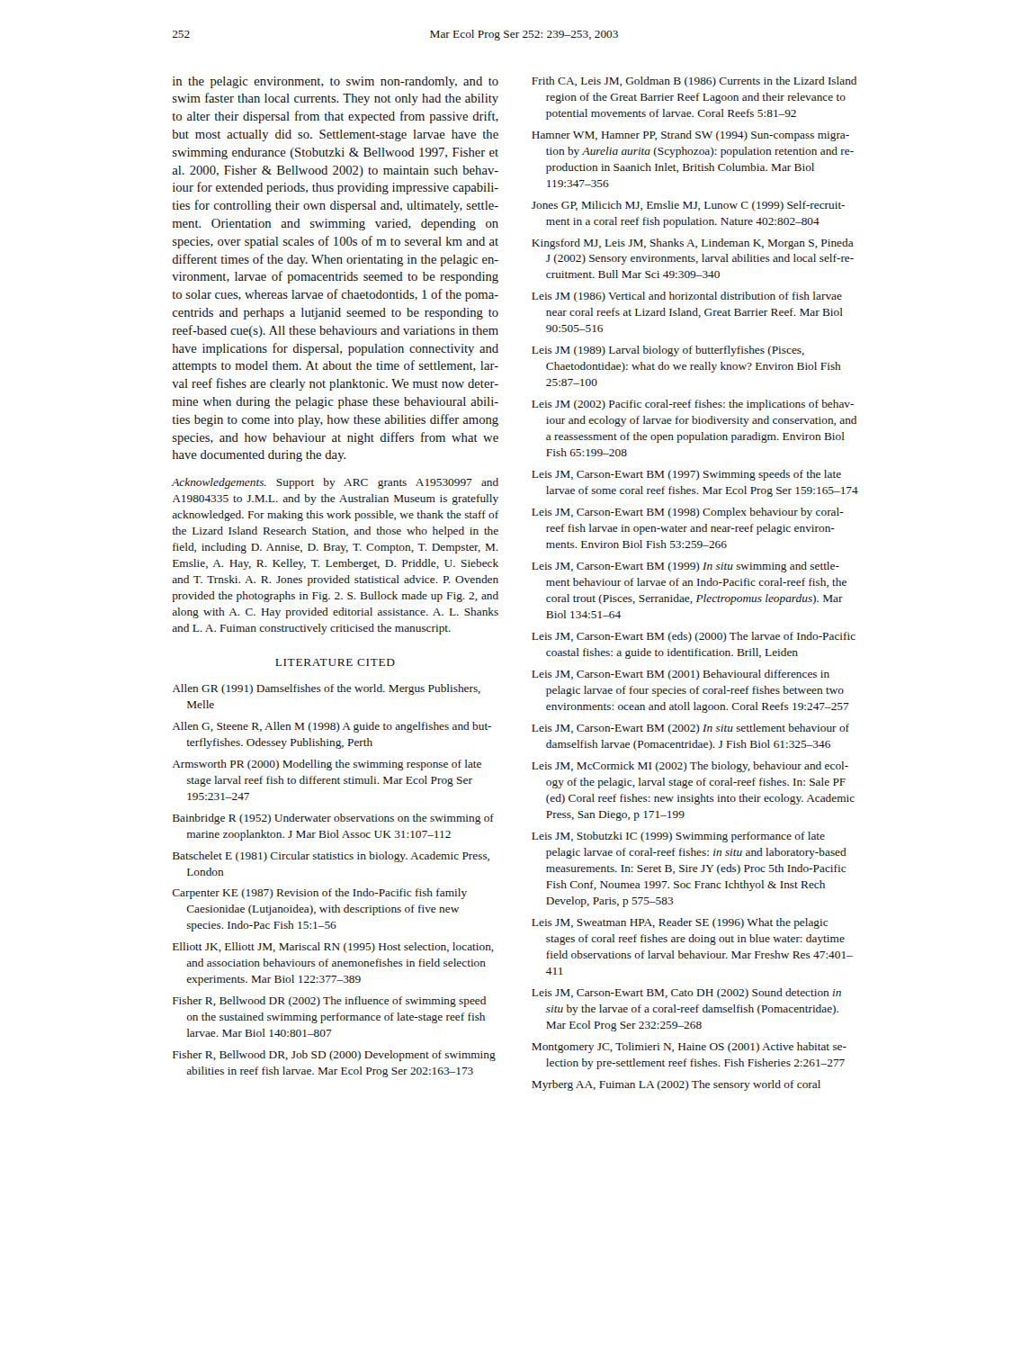252 Mar Ecol Prog Ser 252: 239–253, 2003
in the pelagic environment, to swim non-randomly, and to swim faster than local currents. They not only had the ability to alter their dispersal from that expected from passive drift, but most actually did so. Settlement-stage larvae have the swimming endurance (Stobutzki & Bellwood 1997, Fisher et al. 2000, Fisher & Bellwood 2002) to maintain such behaviour for extended periods, thus providing impressive capabilities for controlling their own dispersal and, ultimately, settlement. Orientation and swimming varied, depending on species, over spatial scales of 100s of m to several km and at different times of the day. When orientating in the pelagic environment, larvae of pomacentrids seemed to be responding to solar cues, whereas larvae of chaetodontids, 1 of the pomacentrids and perhaps a lutjanid seemed to be responding to reef-based cue(s). All these behaviours and variations in them have implications for dispersal, population connectivity and attempts to model them. At about the time of settlement, larval reef fishes are clearly not planktonic. We must now determine when during the pelagic phase these behavioural abilities begin to come into play, how these abilities differ among species, and how behaviour at night differs from what we have documented during the day.
Acknowledgements. Support by ARC grants A19530997 and A19804335 to J.M.L. and by the Australian Museum is gratefully acknowledged. For making this work possible, we thank the staff of the Lizard Island Research Station, and those who helped in the field, including D. Annise, D. Bray, T. Compton, T. Dempster, M. Emslie, A. Hay, R. Kelley, T. Lemberget, D. Priddle, U. Siebeck and T. Trnski. A. R. Jones provided statistical advice. P. Ovenden provided the photographs in Fig. 2. S. Bullock made up Fig. 2, and along with A. C. Hay provided editorial assistance. A. L. Shanks and L. A. Fuiman constructively criticised the manuscript.
Literature Cited
Allen GR (1991) Damselfishes of the world. Mergus Publishers, Melle
Allen G, Steene R, Allen M (1998) A guide to angelfishes and butterflyfishes. Odessey Publishing, Perth
Armsworth PR (2000) Modelling the swimming response of late stage larval reef fish to different stimuli. Mar Ecol Prog Ser 195:231–247
Bainbridge R (1952) Underwater observations on the swimming of marine zooplankton. J Mar Biol Assoc UK 31:107–112
Batschelet E (1981) Circular statistics in biology. Academic Press, London
Carpenter KE (1987) Revision of the Indo-Pacific fish family Caesionidae (Lutjanoidea), with descriptions of five new species. Indo-Pac Fish 15:1–56
Elliott JK, Elliott JM, Mariscal RN (1995) Host selection, location, and association behaviours of anemonefishes in field selection experiments. Mar Biol 122:377–389
Fisher R, Bellwood DR (2002) The influence of swimming speed on the sustained swimming performance of late-stage reef fish larvae. Mar Biol 140:801–807
Fisher R, Bellwood DR, Job SD (2000) Development of swimming abilities in reef fish larvae. Mar Ecol Prog Ser 202:163–173
Frith CA, Leis JM, Goldman B (1986) Currents in the Lizard Island region of the Great Barrier Reef Lagoon and their relevance to potential movements of larvae. Coral Reefs 5:81–92
Hamner WM, Hamner PP, Strand SW (1994) Sun-compass migration by Aurelia aurita (Scyphozoa): population retention and reproduction in Saanich Inlet, British Columbia. Mar Biol 119:347–356
Jones GP, Milicich MJ, Emslie MJ, Lunow C (1999) Self-recruitment in a coral reef fish population. Nature 402:802–804
Kingsford MJ, Leis JM, Shanks A, Lindeman K, Morgan S, Pineda J (2002) Sensory environments, larval abilities and local self-recruitment. Bull Mar Sci 49:309–340
Leis JM (1986) Vertical and horizontal distribution of fish larvae near coral reefs at Lizard Island, Great Barrier Reef. Mar Biol 90:505–516
Leis JM (1989) Larval biology of butterflyfishes (Pisces, Chaetodontidae): what do we really know? Environ Biol Fish 25:87–100
Leis JM (2002) Pacific coral-reef fishes: the implications of behaviour and ecology of larvae for biodiversity and conservation, and a reassessment of the open population paradigm. Environ Biol Fish 65:199–208
Leis JM, Carson-Ewart BM (1997) Swimming speeds of the late larvae of some coral reef fishes. Mar Ecol Prog Ser 159:165–174
Leis JM, Carson-Ewart BM (1998) Complex behaviour by coral-reef fish larvae in open-water and near-reef pelagic environments. Environ Biol Fish 53:259–266
Leis JM, Carson-Ewart BM (1999) In situ swimming and settlement behaviour of larvae of an Indo-Pacific coral-reef fish, the coral trout (Pisces, Serranidae, Plectropomus leopardus). Mar Biol 134:51–64
Leis JM, Carson-Ewart BM (eds) (2000) The larvae of Indo-Pacific coastal fishes: a guide to identification. Brill, Leiden
Leis JM, Carson-Ewart BM (2001) Behavioural differences in pelagic larvae of four species of coral-reef fishes between two environments: ocean and atoll lagoon. Coral Reefs 19:247–257
Leis JM, Carson-Ewart BM (2002) In situ settlement behaviour of damselfish larvae (Pomacentridae). J Fish Biol 61:325–346
Leis JM, McCormick MI (2002) The biology, behaviour and ecology of the pelagic, larval stage of coral-reef fishes. In: Sale PF (ed) Coral reef fishes: new insights into their ecology. Academic Press, San Diego, p 171–199
Leis JM, Stobutzki IC (1999) Swimming performance of late pelagic larvae of coral-reef fishes: in situ and laboratory-based measurements. In: Seret B, Sire JY (eds) Proc 5th Indo-Pacific Fish Conf, Noumea 1997. Soc Franc Ichthyol & Inst Rech Develop, Paris, p 575–583
Leis JM, Sweatman HPA, Reader SE (1996) What the pelagic stages of coral reef fishes are doing out in blue water: daytime field observations of larval behaviour. Mar Freshw Res 47:401–411
Leis JM, Carson-Ewart BM, Cato DH (2002) Sound detection in situ by the larvae of a coral-reef damselfish (Pomacentridae). Mar Ecol Prog Ser 232:259–268
Montgomery JC, Tolimieri N, Haine OS (2001) Active habitat selection by pre-settlement reef fishes. Fish Fisheries 2:261–277
Myrberg AA, Fuiman LA (2002) The sensory world of coral